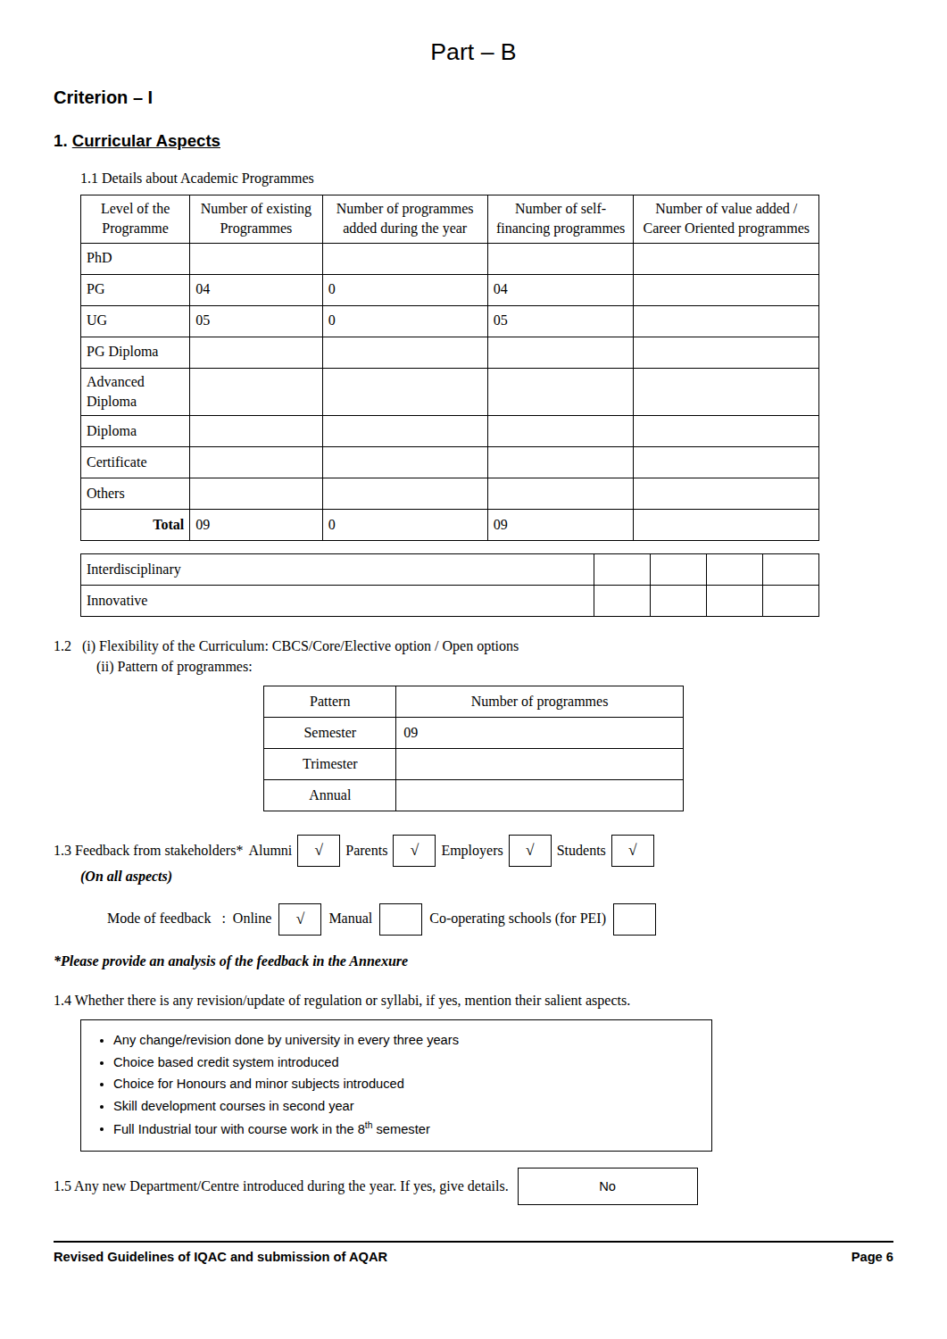Part – B
Criterion – I
1. Curricular Aspects
1.1 Details about Academic Programmes
| Level of the Programme | Number of existing Programmes | Number of programmes added during the year | Number of self-financing programmes | Number of value added / Career Oriented programmes |
| --- | --- | --- | --- | --- |
| PhD | | | | |
| PG | 04 | 0 | 04 | |
| UG | 05 | 0 | 05 | |
| PG Diploma | | | | |
| Advanced Diploma | | | | |
| Diploma | | | | |
| Certificate | | | | |
| Others | | | | |
| Total | 09 | 0 | 09 | |
| Interdisciplinary | | | | |
| Innovative | | | | |
1.2 (i) Flexibility of the Curriculum: CBCS/Core/Elective option / Open options
(ii) Pattern of programmes:
| Pattern | Number of programmes |
| --- | --- |
| Semester | 09 |
| Trimester | |
| Annual | |
1.3 Feedback from stakeholders* Alumni √ Parents √ Employers √ Students √
(On all aspects)
Mode of feedback : Online √ Manual Co-operating schools (for PEI)
*Please provide an analysis of the feedback in the Annexure
1.4 Whether there is any revision/update of regulation or syllabi, if yes, mention their salient aspects.
Any change/revision done by university in every three years
Choice based credit system introduced
Choice for Honours and minor subjects introduced
Skill development courses in second year
Full Industrial tour with course work in the 8th semester
1.5 Any new Department/Centre introduced during the year. If yes, give details. No
Revised Guidelines of IQAC and submission of AQAR Page 6